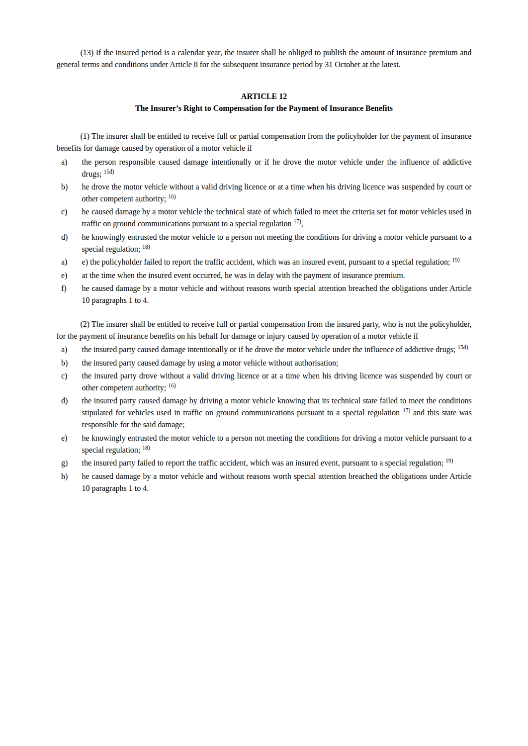(13) If the insured period is a calendar year, the insurer shall be obliged to publish the amount of insurance premium and general terms and conditions under Article 8 for the subsequent insurance period by 31 October at the latest.
ARTICLE 12
The Insurer’s Right to Compensation for the Payment of Insurance Benefits
(1) The insurer shall be entitled to receive full or partial compensation from the policyholder for the payment of insurance benefits for damage caused by operation of a motor vehicle if
a) the person responsible caused damage intentionally or if he drove the motor vehicle under the influence of addictive drugs; 15d)
b) he drove the motor vehicle without a valid driving licence or at a time when his driving licence was suspended by court or other competent authority; 16)
c) he caused damage by a motor vehicle the technical state of which failed to meet the criteria set for motor vehicles used in traffic on ground communications pursuant to a special regulation 17),
d) he knowingly entrusted the motor vehicle to a person not meeting the conditions for driving a motor vehicle pursuant to a special regulation; 18)
a) e) the policyholder failed to report the traffic accident, which was an insured event, pursuant to a special regulation; 19)
e) at the time when the insured event occurred, he was in delay with the payment of insurance premium.
f) he caused damage by a motor vehicle and without reasons worth special attention breached the obligations under Article 10 paragraphs 1 to 4.
(2) The insurer shall be entitled to receive full or partial compensation from the insured party, who is not the policyholder, for the payment of insurance benefits on his behalf for damage or injury caused by operation of a motor vehicle if
a) the insured party caused damage intentionally or if he drove the motor vehicle under the influence of addictive drugs; 15d)
b) the insured party caused damage by using a motor vehicle without authorisation;
c) the insured party drove without a valid driving licence or at a time when his driving licence was suspended by court or other competent authority; 16)
d) the insured party caused damage by driving a motor vehicle knowing that its technical state failed to meet the conditions stipulated for vehicles used in traffic on ground communications pursuant to a special regulation 17) and this state was responsible for the said damage;
e) he knowingly entrusted the motor vehicle to a person not meeting the conditions for driving a motor vehicle pursuant to a special regulation; 18)
g) the insured party failed to report the traffic accident, which was an insured event, pursuant to a special regulation; 19)
h) he caused damage by a motor vehicle and without reasons worth special attention breached the obligations under Article 10 paragraphs 1 to 4.